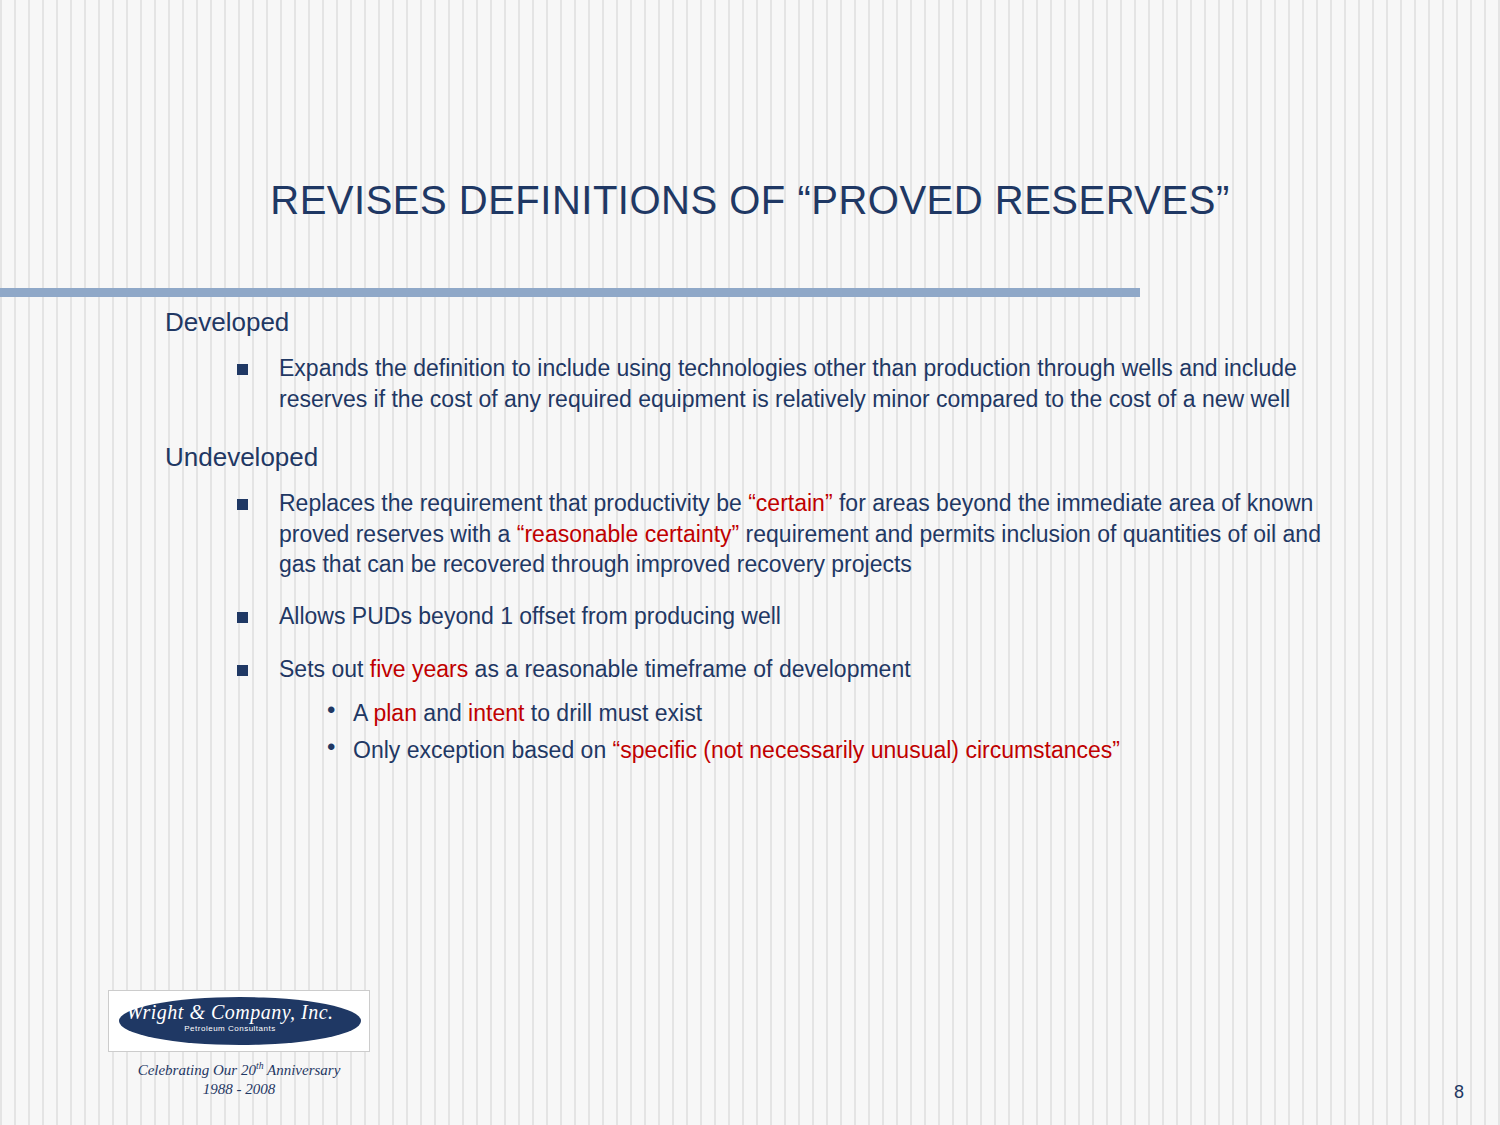REVISES DEFINITIONS OF “PROVED RESERVES”
Developed
Expands the definition to include using technologies other than production through wells and include reserves if the cost of any required equipment is relatively minor compared to the cost of a new well
Undeveloped
Replaces the requirement that productivity be “certain” for areas beyond the immediate area of known proved reserves with a “reasonable certainty” requirement and permits inclusion of quantities of oil and gas that can be recovered through improved recovery projects
Allows PUDs beyond 1 offset from producing well
Sets out five years as a reasonable timeframe of development
A plan and intent to drill must exist
Only exception based on “specific (not necessarily unusual) circumstances”
Wright & Company, Inc.
Petroleum Consultants
Celebrating Our 20th Anniversary
1988 - 2008
8